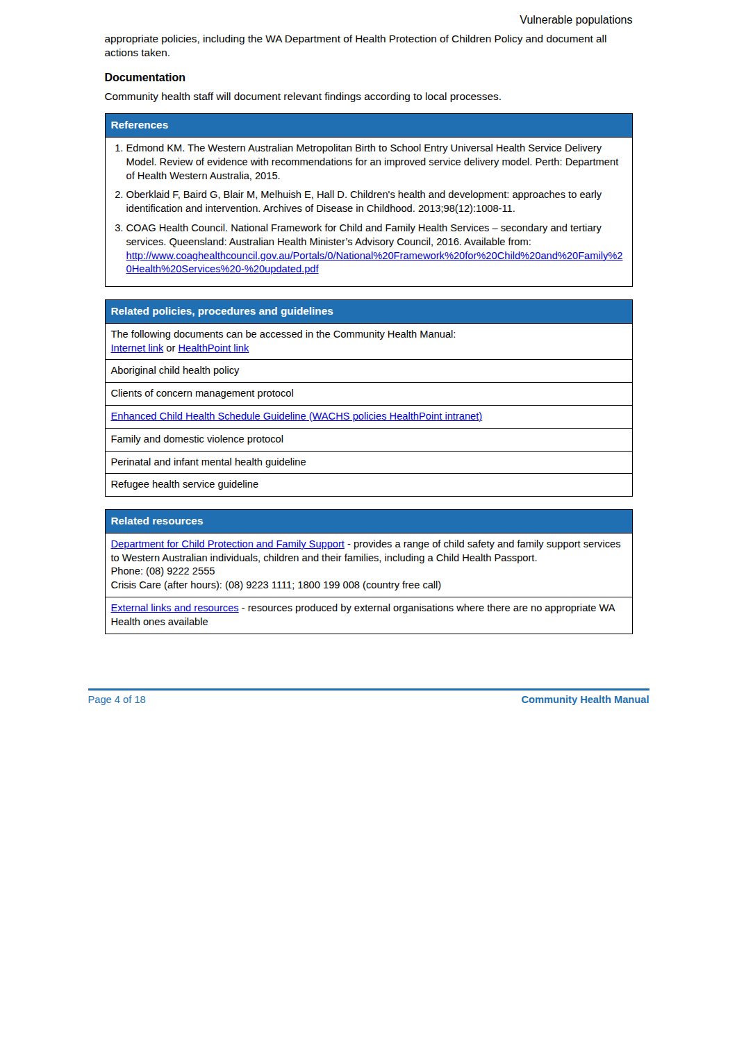Vulnerable populations
appropriate policies, including the WA Department of Health Protection of Children Policy and document all actions taken.
Documentation
Community health staff will document relevant findings according to local processes.
| References |
| --- |
| Edmond KM. The Western Australian Metropolitan Birth to School Entry Universal Health Service Delivery Model. Review of evidence with recommendations for an improved service delivery model. Perth: Department of Health Western Australia, 2015. Oberklaid F, Baird G, Blair M, Melhuish E, Hall D. Children's health and development: approaches to early identification and intervention. Archives of Disease in Childhood. 2013;98(12):1008-11. COAG Health Council. National Framework for Child and Family Health Services – secondary and tertiary services. Queensland: Australian Health Minister’s Advisory Council, 2016. Available from: http://www.coaghealthcouncil.gov.au/Portals/0/National%20Framework%20for%20Child%20and%20Family%20Health%20Services%20-%20updated.pdf |
| Related policies, procedures and guidelines |
| --- |
| The following documents can be accessed in the Community Health Manual: Internet link or HealthPoint link |
| Aboriginal child health policy |
| Clients of concern management protocol |
| Enhanced Child Health Schedule Guideline (WACHS policies HealthPoint intranet) |
| Family and domestic violence protocol |
| Perinatal and infant mental health guideline |
| Refugee health service guideline |
| Related resources |
| --- |
| Department for Child Protection and Family Support - provides a range of child safety and family support services to Western Australian individuals, children and their families, including a Child Health Passport. Phone: (08) 9222 2555 Crisis Care (after hours): (08) 9223 1111; 1800 199 008 (country free call) |
| External links and resources - resources produced by external organisations where there are no appropriate WA Health ones available |
Page 4 of 18
Community Health Manual